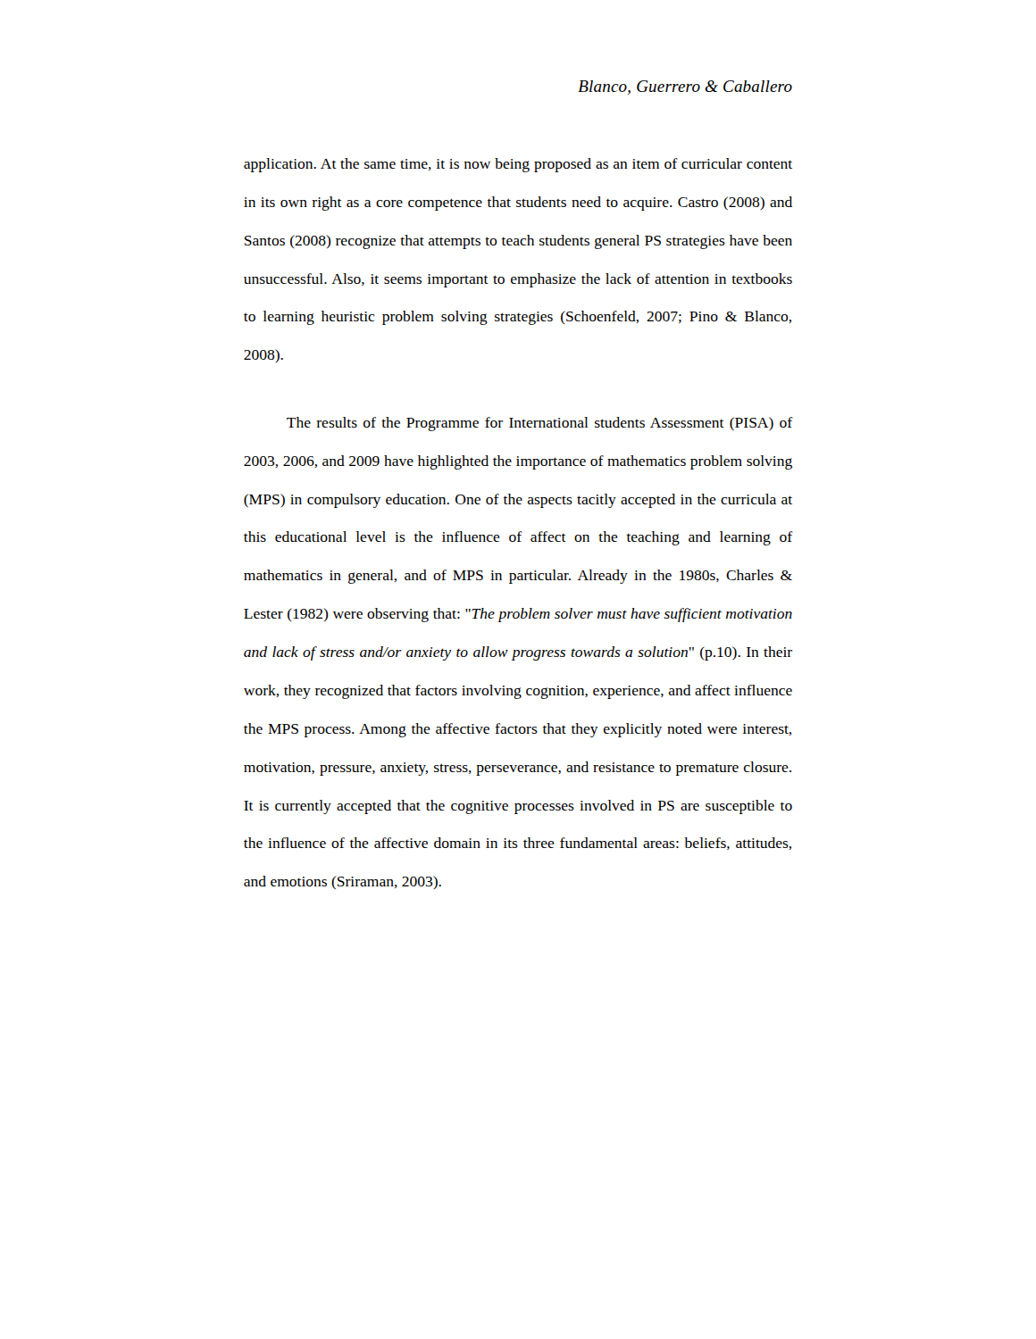Blanco, Guerrero & Caballero
application. At the same time, it is now being proposed as an item of curricular content in its own right as a core competence that students need to acquire. Castro (2008) and Santos (2008) recognize that attempts to teach students general PS strategies have been unsuccessful. Also, it seems important to emphasize the lack of attention in textbooks to learning heuristic problem solving strategies (Schoenfeld, 2007; Pino & Blanco, 2008).
The results of the Programme for International students Assessment (PISA) of 2003, 2006, and 2009 have highlighted the importance of mathematics problem solving (MPS) in compulsory education. One of the aspects tacitly accepted in the curricula at this educational level is the influence of affect on the teaching and learning of mathematics in general, and of MPS in particular. Already in the 1980s, Charles & Lester (1982) were observing that: "The problem solver must have sufficient motivation and lack of stress and/or anxiety to allow progress towards a solution" (p.10). In their work, they recognized that factors involving cognition, experience, and affect influence the MPS process. Among the affective factors that they explicitly noted were interest, motivation, pressure, anxiety, stress, perseverance, and resistance to premature closure. It is currently accepted that the cognitive processes involved in PS are susceptible to the influence of the affective domain in its three fundamental areas: beliefs, attitudes, and emotions (Sriraman, 2003).